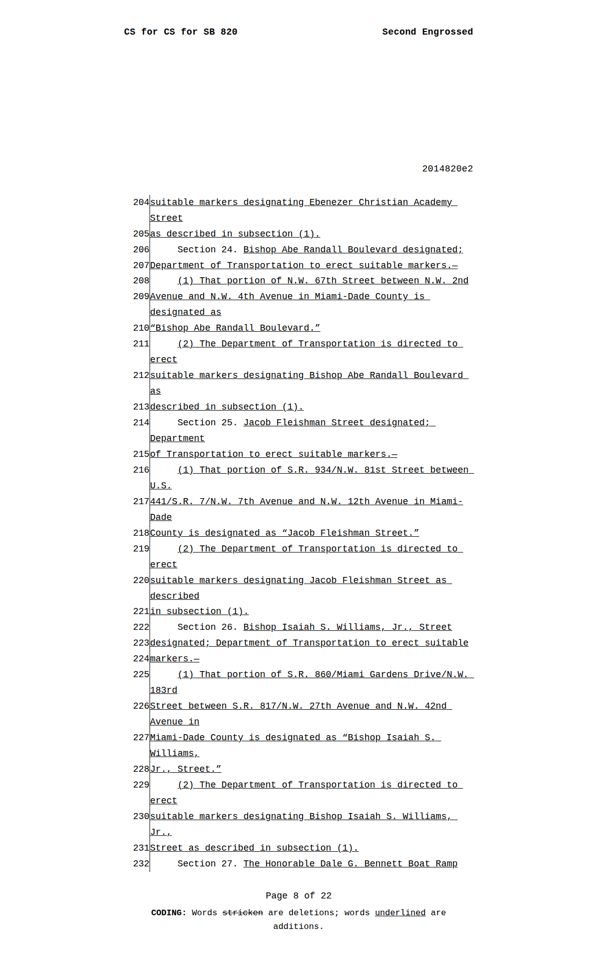CS for CS for SB 820 Second Engrossed
2014820e2
| 204 | suitable markers designating Ebenezer Christian Academy Street |
| 205 | as described in subsection (1). |
| 206 | Section 24. Bishop Abe Randall Boulevard designated; |
| 207 | Department of Transportation to erect suitable markers.— |
| 208 | (1) That portion of N.W. 67th Street between N.W. 2nd |
| 209 | Avenue and N.W. 4th Avenue in Miami-Dade County is designated as |
| 210 | “Bishop Abe Randall Boulevard.” |
| 211 | (2) The Department of Transportation is directed to erect |
| 212 | suitable markers designating Bishop Abe Randall Boulevard as |
| 213 | described in subsection (1). |
| 214 | Section 25. Jacob Fleishman Street designated; Department |
| 215 | of Transportation to erect suitable markers.— |
| 216 | (1) That portion of S.R. 934/N.W. 81st Street between U.S. |
| 217 | 441/S.R. 7/N.W. 7th Avenue and N.W. 12th Avenue in Miami-Dade |
| 218 | County is designated as “Jacob Fleishman Street.” |
| 219 | (2) The Department of Transportation is directed to erect |
| 220 | suitable markers designating Jacob Fleishman Street as described |
| 221 | in subsection (1). |
| 222 | Section 26. Bishop Isaiah S. Williams, Jr., Street |
| 223 | designated; Department of Transportation to erect suitable |
| 224 | markers.— |
| 225 | (1) That portion of S.R. 860/Miami Gardens Drive/N.W. 183rd |
| 226 | Street between S.R. 817/N.W. 27th Avenue and N.W. 42nd Avenue in |
| 227 | Miami-Dade County is designated as “Bishop Isaiah S. Williams, |
| 228 | Jr., Street.” |
| 229 | (2) The Department of Transportation is directed to erect |
| 230 | suitable markers designating Bishop Isaiah S. Williams, Jr., |
| 231 | Street as described in subsection (1). |
| 232 | Section 27. The Honorable Dale G. Bennett Boat Ramp |
Page 8 of 22
CODING: Words stricken are deletions; words underlined are additions.